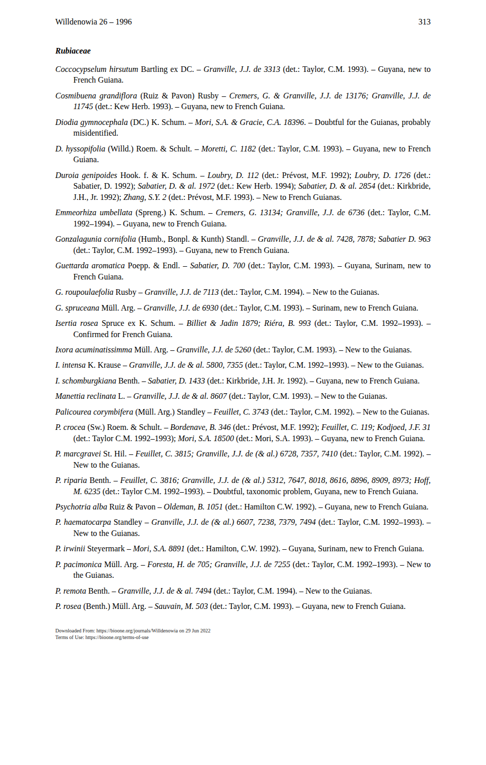Willdenowia 26 – 1996 313
Rubiaceae
Coccocypselum hirsutum Bartling ex DC. – Granville, J.J. de 3313 (det.: Taylor, C.M. 1993). – Guyana, new to French Guiana.
Cosmibuena grandiflora (Ruiz & Pavon) Rusby – Cremers, G. & Granville, J.J. de 13176; Granville, J.J. de 11745 (det.: Kew Herb. 1993). – Guyana, new to French Guiana.
Diodia gymnocephala (DC.) K. Schum. – Mori, S.A. & Gracie, C.A. 18396. – Doubtful for the Guianas, probably misidentified.
D. hyssopifolia (Willd.) Roem. & Schult. – Moretti, C. 1182 (det.: Taylor, C.M. 1993). – Guyana, new to French Guiana.
Duroia genipoides Hook. f. & K. Schum. – Loubry, D. 112 (det.: Prévost, M.F. 1992); Loubry, D. 1726 (det.: Sabatier, D. 1992); Sabatier, D. & al. 1972 (det.: Kew Herb. 1994); Sabatier, D. & al. 2854 (det.: Kirkbride, J.H., Jr. 1992); Zhang, S.Y. 2 (det.: Prévost, M.F. 1993). – New to French Guianas.
Emmeorhiza umbellata (Spreng.) K. Schum. – Cremers, G. 13134; Granville, J.J. de 6736 (det.: Taylor, C.M. 1992–1994). – Guyana, new to French Guiana.
Gonzalagunia cornifolia (Humb., Bonpl. & Kunth) Standl. – Granville, J.J. de & al. 7428, 7878; Sabatier D. 963 (det.: Taylor, C.M. 1992–1993). – Guyana, new to French Guiana.
Guettarda aromatica Poepp. & Endl. – Sabatier, D. 700 (det.: Taylor, C.M. 1993). – Guyana, Surinam, new to French Guiana.
G. roupoulaefolia Rusby – Granville, J.J. de 7113 (det.: Taylor, C.M. 1994). – New to the Guianas.
G. spruceana Müll. Arg. – Granville, J.J. de 6930 (det.: Taylor, C.M. 1993). – Surinam, new to French Guiana.
Isertia rosea Spruce ex K. Schum. – Billiet & Jadin 1879; Riéra, B. 993 (det.: Taylor, C.M. 1992–1993). – Confirmed for French Guiana.
Ixora acuminatissimma Müll. Arg. – Granville, J.J. de 5260 (det.: Taylor, C.M. 1993). – New to the Guianas.
I. intensa K. Krause – Granville, J.J. de & al. 5800, 7355 (det.: Taylor, C.M. 1992–1993). – New to the Guianas.
I. schomburgkiana Benth. – Sabatier, D. 1433 (det.: Kirkbride, J.H. Jr. 1992). – Guyana, new to French Guiana.
Manettia reclinata L. – Granville, J.J. de & al. 8607 (det.: Taylor, C.M. 1993). – New to the Guianas.
Palicourea corymbifera (Müll. Arg.) Standley – Feuillet, C. 3743 (det.: Taylor, C.M. 1992). – New to the Guianas.
P. crocea (Sw.) Roem. & Schult. – Bordenave, B. 346 (det.: Prévost, M.F. 1992); Feuillet, C. 119; Kodjoed, J.F. 31 (det.: Taylor C.M. 1992–1993); Mori, S.A. 18500 (det.: Mori, S.A. 1993). – Guyana, new to French Guiana.
P. marcgravei St. Hil. – Feuillet, C. 3815; Granville, J.J. de (& al.) 6728, 7357, 7410 (det.: Taylor, C.M. 1992). – New to the Guianas.
P. riparia Benth. – Feuillet, C. 3816; Granville, J.J. de (& al.) 5312, 7647, 8018, 8616, 8896, 8909, 8973; Hoff, M. 6235 (det.: Taylor C.M. 1992–1993). – Doubtful, taxonomic problem, Guyana, new to French Guiana.
Psychotria alba Ruiz & Pavon – Oldeman, B. 1051 (det.: Hamilton C.W. 1992). – Guyana, new to French Guiana.
P. haematocarpa Standley – Granville, J.J. de (& al.) 6607, 7238, 7379, 7494 (det.: Taylor, C.M. 1992–1993). – New to the Guianas.
P. irwinii Steyermark – Mori, S.A. 8891 (det.: Hamilton, C.W. 1992). – Guyana, Surinam, new to French Guiana.
P. pacimonica Müll. Arg. – Foresta, H. de 705; Granville, J.J. de 7255 (det.: Taylor, C.M. 1992–1993). – New to the Guianas.
P. remota Benth. – Granville, J.J. de & al. 7494 (det.: Taylor, C.M. 1994). – New to the Guianas.
P. rosea (Benth.) Müll. Arg. – Sauvain, M. 503 (det.: Taylor, C.M. 1993). – Guyana, new to French Guiana.
Downloaded From: https://bioone.org/journals/Willdenowia on 29 Jun 2022
Terms of Use: https://bioone.org/terms-of-use